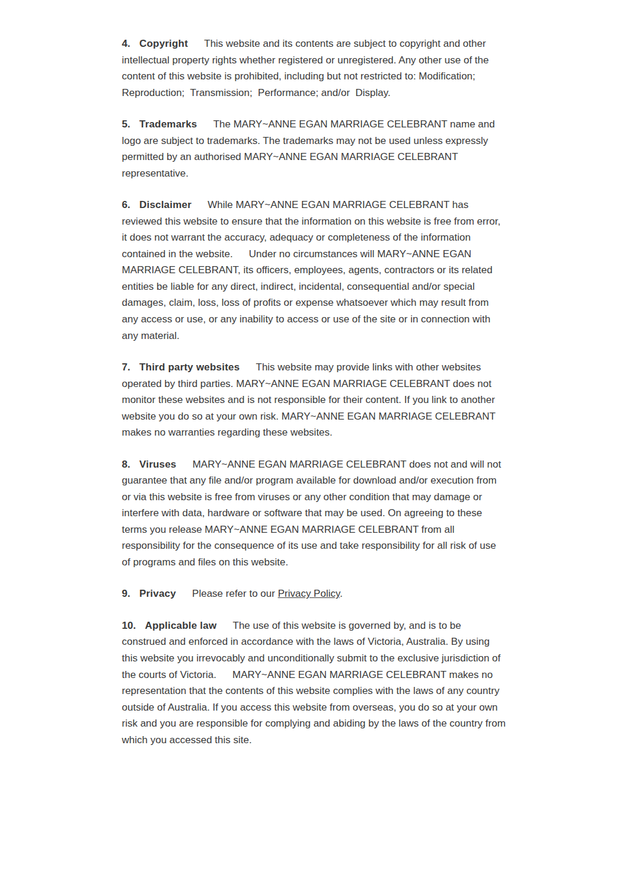4. Copyright This website and its contents are subject to copyright and other intellectual property rights whether registered or unregistered. Any other use of the content of this website is prohibited, including but not restricted to: Modification; Reproduction; Transmission; Performance; and/or Display.
5. Trademarks The MARY~ANNE EGAN MARRIAGE CELEBRANT name and logo are subject to trademarks. The trademarks may not be used unless expressly permitted by an authorised MARY~ANNE EGAN MARRIAGE CELEBRANT representative.
6. Disclaimer While MARY~ANNE EGAN MARRIAGE CELEBRANT has reviewed this website to ensure that the information on this website is free from error, it does not warrant the accuracy, adequacy or completeness of the information contained in the website. Under no circumstances will MARY~ANNE EGAN MARRIAGE CELEBRANT, its officers, employees, agents, contractors or its related entities be liable for any direct, indirect, incidental, consequential and/or special damages, claim, loss, loss of profits or expense whatsoever which may result from any access or use, or any inability to access or use of the site or in connection with any material.
7. Third party websites This website may provide links with other websites operated by third parties. MARY~ANNE EGAN MARRIAGE CELEBRANT does not monitor these websites and is not responsible for their content. If you link to another website you do so at your own risk. MARY~ANNE EGAN MARRIAGE CELEBRANT makes no warranties regarding these websites.
8. Viruses MARY~ANNE EGAN MARRIAGE CELEBRANT does not and will not guarantee that any file and/or program available for download and/or execution from or via this website is free from viruses or any other condition that may damage or interfere with data, hardware or software that may be used. On agreeing to these terms you release MARY~ANNE EGAN MARRIAGE CELEBRANT from all responsibility for the consequence of its use and take responsibility for all risk of use of programs and files on this website.
9. Privacy Please refer to our Privacy Policy.
10. Applicable law The use of this website is governed by, and is to be construed and enforced in accordance with the laws of Victoria, Australia. By using this website you irrevocably and unconditionally submit to the exclusive jurisdiction of the courts of Victoria. MARY~ANNE EGAN MARRIAGE CELEBRANT makes no representation that the contents of this website complies with the laws of any country outside of Australia. If you access this website from overseas, you do so at your own risk and you are responsible for complying and abiding by the laws of the country from which you accessed this site.